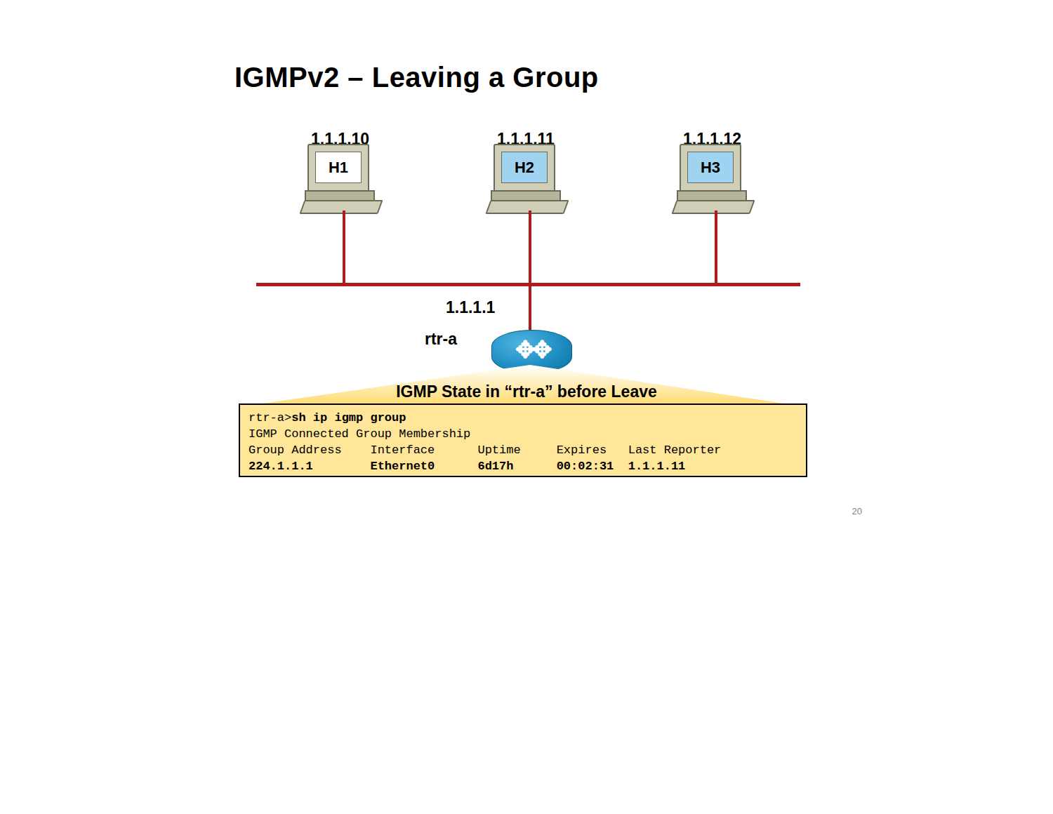IGMPv2 – Leaving a Group
1.1.1.10
1.1.1.11
1.1.1.12
H1
H2
H3
1.1.1.1
rtr-a
✥✥
IGMP State in “rtr-a” before Leave
rtr-a>sh ip igmp group IGMP Connected Group Membership Group Address Interface Uptime Expires Last Reporter 224.1.1.1 Ethernet0 6d17h 00:02:31 1.1.1.11
20